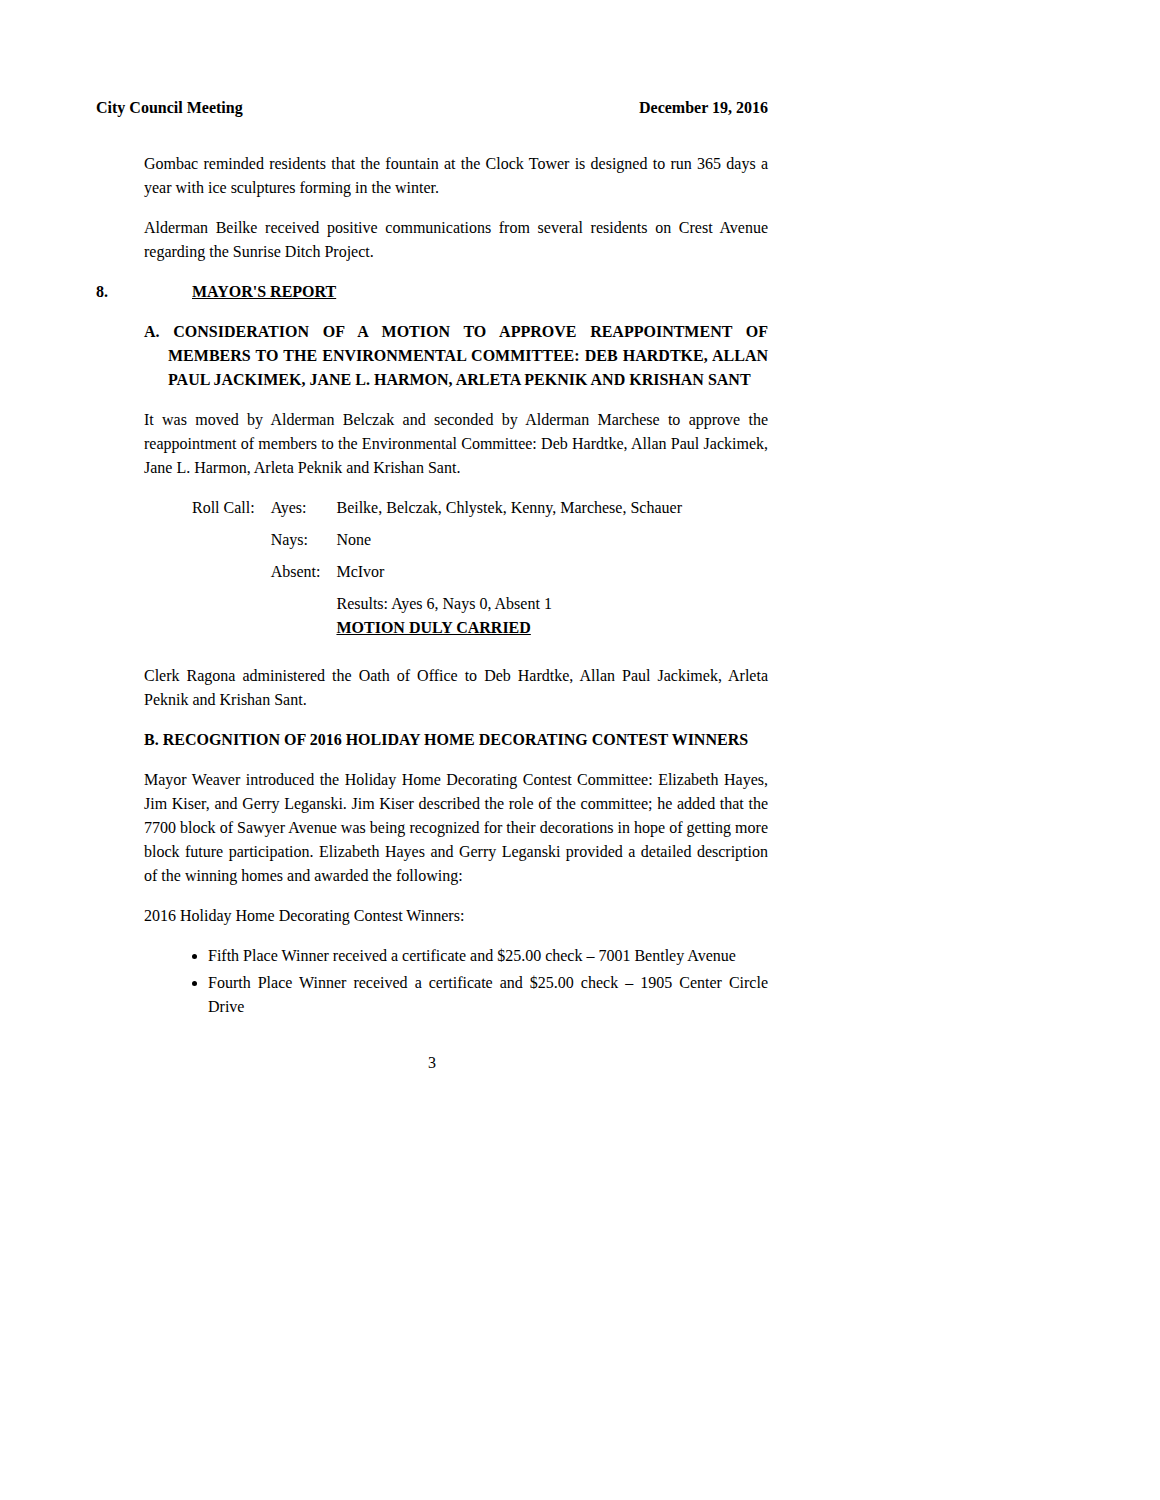City Council Meeting December 19, 2016
Gombac reminded residents that the fountain at the Clock Tower is designed to run 365 days a year with ice sculptures forming in the winter.
Alderman Beilke received positive communications from several residents on Crest Avenue regarding the Sunrise Ditch Project.
8. MAYOR'S REPORT
A. CONSIDERATION OF A MOTION TO APPROVE REAPPOINTMENT OF MEMBERS TO THE ENVIRONMENTAL COMMITTEE: DEB HARDTKE, ALLAN PAUL JACKIMEK, JANE L. HARMON, ARLETA PEKNIK AND KRISHAN SANT
It was moved by Alderman Belczak and seconded by Alderman Marchese to approve the reappointment of members to the Environmental Committee: Deb Hardtke, Allan Paul Jackimek, Jane L. Harmon, Arleta Peknik and Krishan Sant.
| Roll Call: | Ayes: | Beilke, Belczak, Chlystek, Kenny, Marchese, Schauer |
| | Nays: | None |
| | Absent: | McIvor |
| | | Results: Ayes 6, Nays 0, Absent 1 MOTION DULY CARRIED |
Clerk Ragona administered the Oath of Office to Deb Hardtke, Allan Paul Jackimek, Arleta Peknik and Krishan Sant.
B. RECOGNITION OF 2016 HOLIDAY HOME DECORATING CONTEST WINNERS
Mayor Weaver introduced the Holiday Home Decorating Contest Committee: Elizabeth Hayes, Jim Kiser, and Gerry Leganski. Jim Kiser described the role of the committee; he added that the 7700 block of Sawyer Avenue was being recognized for their decorations in hope of getting more block future participation. Elizabeth Hayes and Gerry Leganski provided a detailed description of the winning homes and awarded the following:
2016 Holiday Home Decorating Contest Winners:
Fifth Place Winner received a certificate and $25.00 check – 7001 Bentley Avenue
Fourth Place Winner received a certificate and $25.00 check – 1905 Center Circle Drive
3